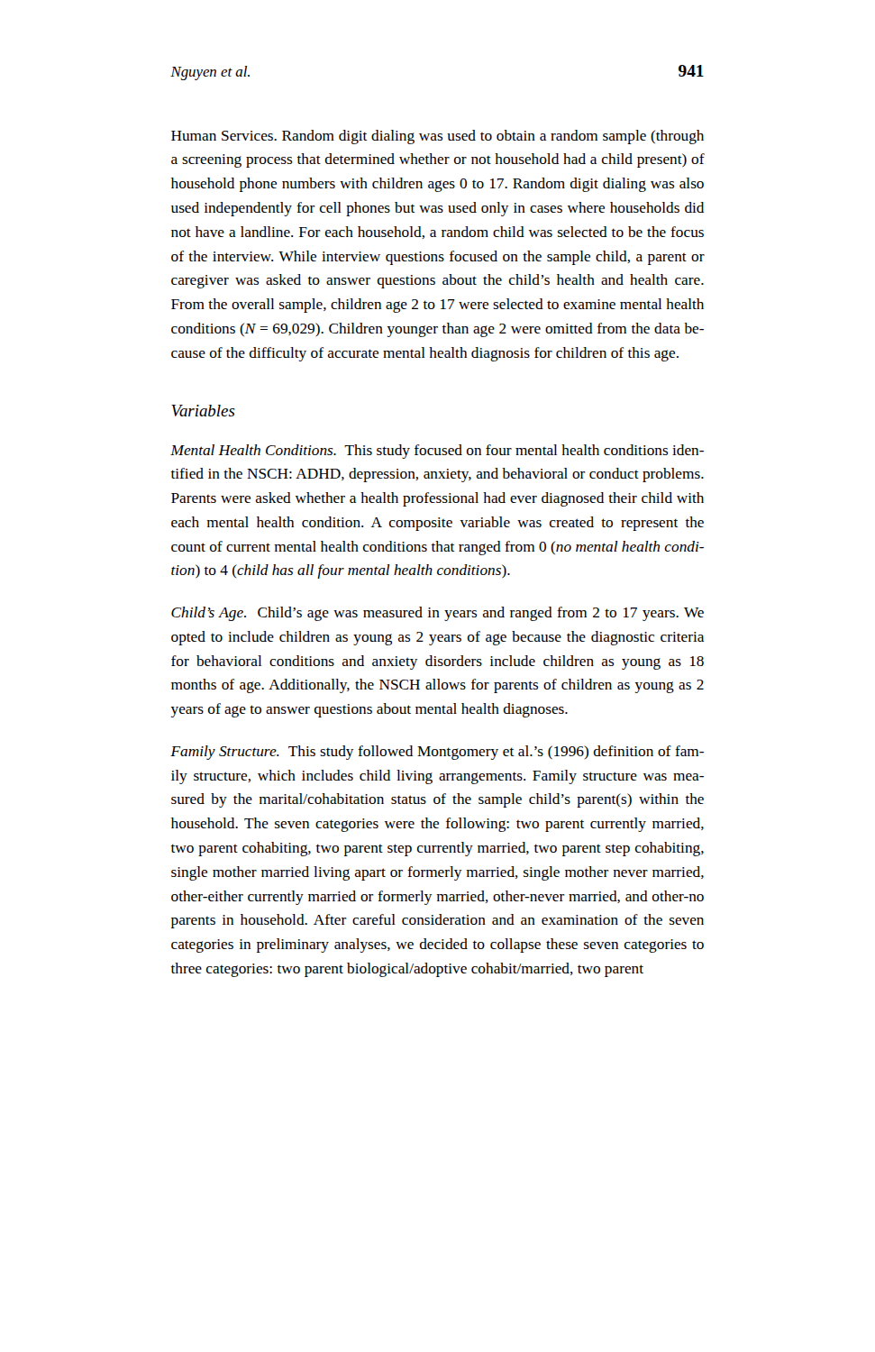Nguyen et al. 941
Human Services. Random digit dialing was used to obtain a random sample (through a screening process that determined whether or not household had a child present) of household phone numbers with children ages 0 to 17. Random digit dialing was also used independently for cell phones but was used only in cases where households did not have a landline. For each household, a random child was selected to be the focus of the interview. While interview questions focused on the sample child, a parent or caregiver was asked to answer questions about the child’s health and health care. From the overall sample, children age 2 to 17 were selected to examine mental health conditions (N = 69,029). Children younger than age 2 were omitted from the data because of the difficulty of accurate mental health diagnosis for children of this age.
Variables
Mental Health Conditions. This study focused on four mental health conditions identified in the NSCH: ADHD, depression, anxiety, and behavioral or conduct problems. Parents were asked whether a health professional had ever diagnosed their child with each mental health condition. A composite variable was created to represent the count of current mental health conditions that ranged from 0 (no mental health condition) to 4 (child has all four mental health conditions).
Child’s Age. Child’s age was measured in years and ranged from 2 to 17 years. We opted to include children as young as 2 years of age because the diagnostic criteria for behavioral conditions and anxiety disorders include children as young as 18 months of age. Additionally, the NSCH allows for parents of children as young as 2 years of age to answer questions about mental health diagnoses.
Family Structure. This study followed Montgomery et al.’s (1996) definition of family structure, which includes child living arrangements. Family structure was measured by the marital/cohabitation status of the sample child’s parent(s) within the household. The seven categories were the following: two parent currently married, two parent cohabiting, two parent step currently married, two parent step cohabiting, single mother married living apart or formerly married, single mother never married, other-either currently married or formerly married, other-never married, and other-no parents in household. After careful consideration and an examination of the seven categories in preliminary analyses, we decided to collapse these seven categories to three categories: two parent biological/adoptive cohabit/married, two parent